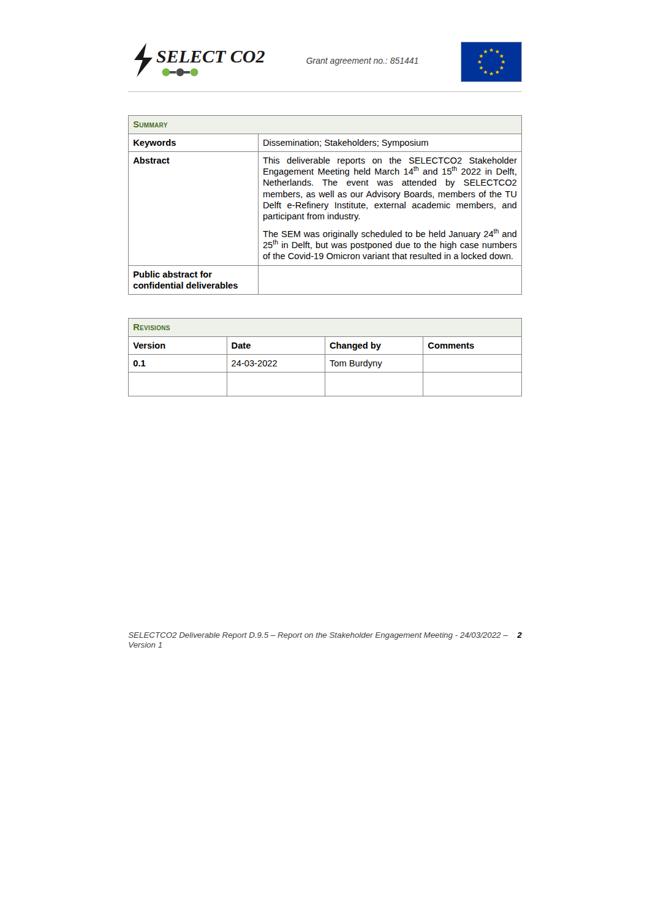SELECT CO2
Grant agreement no.: 851441
| Summary |
| Keywords | Dissemination; Stakeholders; Symposium |
| Abstract | This deliverable reports on the SELECTCO2 Stakeholder Engagement Meeting held March 14 th and 15 th 2022 in Delft, Netherlands. The event was attended by SELECTCO2 members, as well as our Advisory Boards, members of the TU Delft e-Refinery Institute, external academic members, and participant from industry. The SEM was originally scheduled to be held January 24 th and 25 th in Delft, but was postponed due to the high case numbers of the Covid-19 Omicron variant that resulted in a locked down. |
| Public abstract for confidential deliverables | |
| Revisions |
| Version | Date | Changed by | Comments |
| 0.1 | 24-03-2022 | Tom Burdyny | |
SELECTCO2 Deliverable Report D.9.5 – Report on the Stakeholder Engagement Meeting - 24/03/2022 – Version 1
2